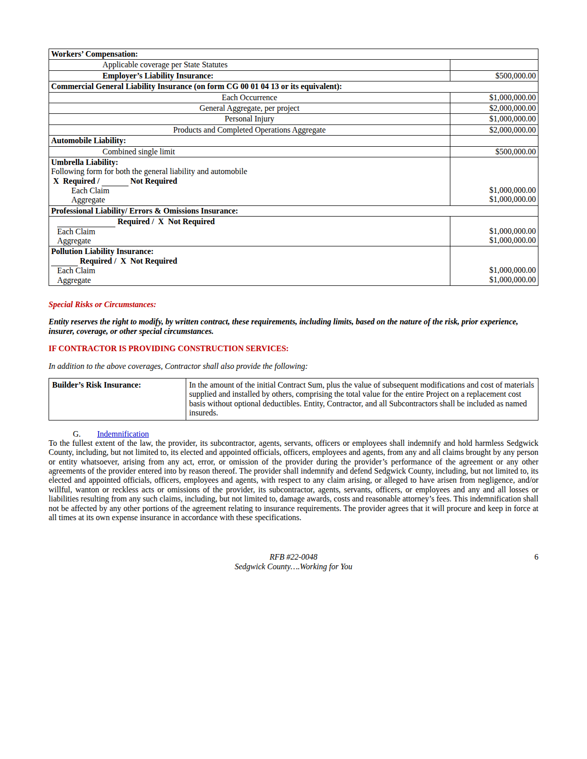| Workers’ Compensation: |
| Applicable coverage per State Statutes | |
| Employer’s Liability Insurance: | $500,000.00 |
| Commercial General Liability Insurance (on form CG 00 01 04 13 or its equivalent): |
| Each Occurrence | $1,000,000.00 |
| General Aggregate, per project | $2,000,000.00 |
| Personal Injury | $1,000,000.00 |
| Products and Completed Operations Aggregate | $2,000,000.00 |
| Automobile Liability: | |
| Combined single limit | $500,000.00 |
| Umbrella Liability: Following form for both the general liability and automobile X Required / Not Required Each Claim Aggregate | $1,000,000.00 $1,000,000.00 |
| Professional Liability/ Errors & Omissions Insurance: |
| Required / X Not Required Each Claim Aggregate | $1,000,000.00 $1,000,000.00 |
| Pollution Liability Insurance: Required / X Not Required Each Claim Aggregate | $1,000,000.00 $1,000,000.00 |
Special Risks or Circumstances:
Entity reserves the right to modify, by written contract, these requirements, including limits, based on the nature of the risk, prior experience, insurer, coverage, or other special circumstances.
IF CONTRACTOR IS PROVIDING CONSTRUCTION SERVICES:
In addition to the above coverages, Contractor shall also provide the following:
| Builder’s Risk Insurance: | In the amount of the initial Contract Sum, plus the value of subsequent modifications and cost of materials supplied and installed by others, comprising the total value for the entire Project on a replacement cost basis without optional deductibles. Entity, Contractor, and all Subcontractors shall be included as named insureds. |
G. Indemnification
To the fullest extent of the law, the provider, its subcontractor, agents, servants, officers or employees shall indemnify and hold harmless Sedgwick County, including, but not limited to, its elected and appointed officials, officers, employees and agents, from any and all claims brought by any person or entity whatsoever, arising from any act, error, or omission of the provider during the provider’s performance of the agreement or any other agreements of the provider entered into by reason thereof. The provider shall indemnify and defend Sedgwick County, including, but not limited to, its elected and appointed officials, officers, employees and agents, with respect to any claim arising, or alleged to have arisen from negligence, and/or willful, wanton or reckless acts or omissions of the provider, its subcontractor, agents, servants, officers, or employees and any and all losses or liabilities resulting from any such claims, including, but not limited to, damage awards, costs and reasonable attorney’s fees. This indemnification shall not be affected by any other portions of the agreement relating to insurance requirements. The provider agrees that it will procure and keep in force at all times at its own expense insurance in accordance with these specifications.
6 RFB #22-0048
Sedgwick County….Working for You